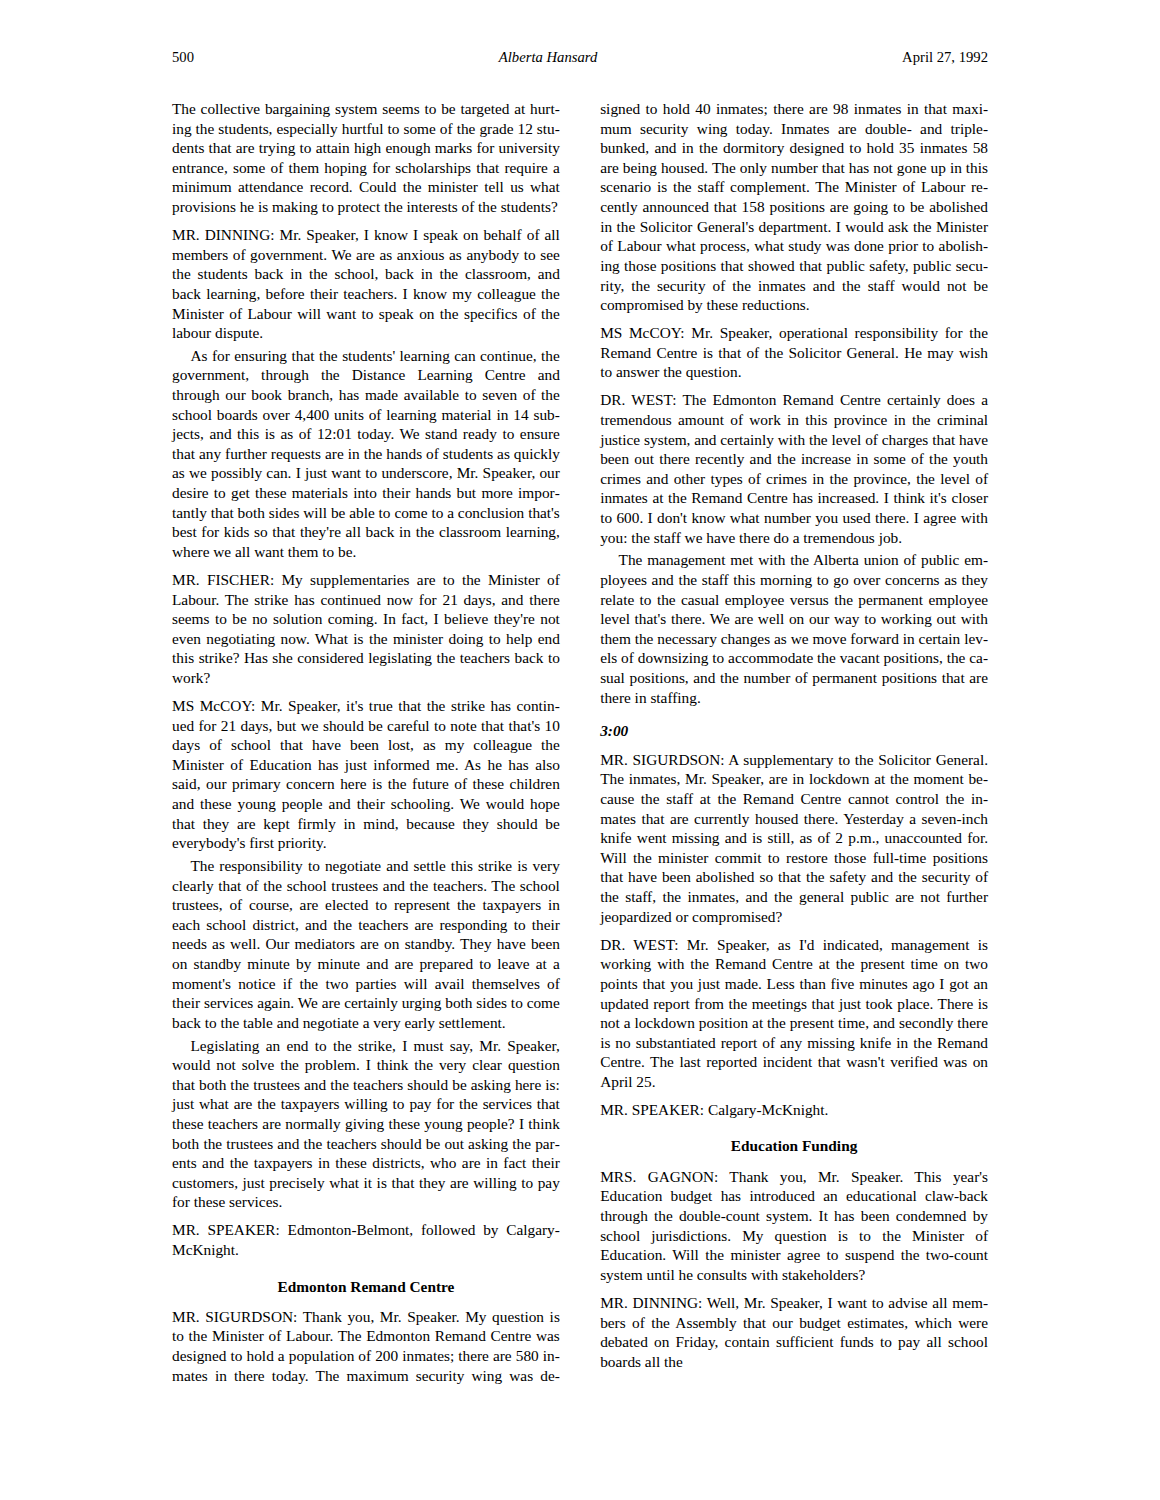500 Alberta Hansard April 27, 1992
The collective bargaining system seems to be targeted at hurting the students, especially hurtful to some of the grade 12 students that are trying to attain high enough marks for university entrance, some of them hoping for scholarships that require a minimum attendance record. Could the minister tell us what provisions he is making to protect the interests of the students?
MR. DINNING: Mr. Speaker, I know I speak on behalf of all members of government. We are as anxious as anybody to see the students back in the school, back in the classroom, and back learning, before their teachers. I know my colleague the Minister of Labour will want to speak on the specifics of the labour dispute.
As for ensuring that the students' learning can continue, the government, through the Distance Learning Centre and through our book branch, has made available to seven of the school boards over 4,400 units of learning material in 14 subjects, and this is as of 12:01 today. We stand ready to ensure that any further requests are in the hands of students as quickly as we possibly can. I just want to underscore, Mr. Speaker, our desire to get these materials into their hands but more importantly that both sides will be able to come to a conclusion that's best for kids so that they're all back in the classroom learning, where we all want them to be.
MR. FISCHER: My supplementaries are to the Minister of Labour. The strike has continued now for 21 days, and there seems to be no solution coming. In fact, I believe they're not even negotiating now. What is the minister doing to help end this strike? Has she considered legislating the teachers back to work?
MS McCOY: Mr. Speaker, it's true that the strike has continued for 21 days, but we should be careful to note that that's 10 days of school that have been lost, as my colleague the Minister of Education has just informed me. As he has also said, our primary concern here is the future of these children and these young people and their schooling. We would hope that they are kept firmly in mind, because they should be everybody's first priority.
The responsibility to negotiate and settle this strike is very clearly that of the school trustees and the teachers. The school trustees, of course, are elected to represent the taxpayers in each school district, and the teachers are responding to their needs as well. Our mediators are on standby. They have been on standby minute by minute and are prepared to leave at a moment's notice if the two parties will avail themselves of their services again. We are certainly urging both sides to come back to the table and negotiate a very early settlement.
Legislating an end to the strike, I must say, Mr. Speaker, would not solve the problem. I think the very clear question that both the trustees and the teachers should be asking here is: just what are the taxpayers willing to pay for the services that these teachers are normally giving these young people? I think both the trustees and the teachers should be out asking the parents and the taxpayers in these districts, who are in fact their customers, just precisely what it is that they are willing to pay for these services.
MR. SPEAKER: Edmonton-Belmont, followed by Calgary-McKnight.
Edmonton Remand Centre
MR. SIGURDSON: Thank you, Mr. Speaker. My question is to the Minister of Labour. The Edmonton Remand Centre was designed to hold a population of 200 inmates; there are 580 inmates in there today. The maximum security wing was designed to hold 40 inmates; there are 98 inmates in that maximum security wing today. Inmates are double- and triple-bunked, and in the dormitory designed to hold 35 inmates 58 are being housed. The only number that has not gone up in this scenario is the staff complement. The Minister of Labour recently announced that 158 positions are going to be abolished in the Solicitor General's department. I would ask the Minister of Labour what process, what study was done prior to abolishing those positions that showed that public safety, public security, the security of the inmates and the staff would not be compromised by these reductions.
MS McCOY: Mr. Speaker, operational responsibility for the Remand Centre is that of the Solicitor General. He may wish to answer the question.
DR. WEST: The Edmonton Remand Centre certainly does a tremendous amount of work in this province in the criminal justice system, and certainly with the level of charges that have been out there recently and the increase in some of the youth crimes and other types of crimes in the province, the level of inmates at the Remand Centre has increased. I think it's closer to 600. I don't know what number you used there. I agree with you: the staff we have there do a tremendous job.
The management met with the Alberta union of public employees and the staff this morning to go over concerns as they relate to the casual employee versus the permanent employee level that's there. We are well on our way to working out with them the necessary changes as we move forward in certain levels of downsizing to accommodate the vacant positions, the casual positions, and the number of permanent positions that are there in staffing.
3:00
MR. SIGURDSON: A supplementary to the Solicitor General. The inmates, Mr. Speaker, are in lockdown at the moment because the staff at the Remand Centre cannot control the inmates that are currently housed there. Yesterday a seven-inch knife went missing and is still, as of 2 p.m., unaccounted for. Will the minister commit to restore those full-time positions that have been abolished so that the safety and the security of the staff, the inmates, and the general public are not further jeopardized or compromised?
DR. WEST: Mr. Speaker, as I'd indicated, management is working with the Remand Centre at the present time on two points that you just made. Less than five minutes ago I got an updated report from the meetings that just took place. There is not a lockdown position at the present time, and secondly there is no substantiated report of any missing knife in the Remand Centre. The last reported incident that wasn't verified was on April 25.
MR. SPEAKER: Calgary-McKnight.
Education Funding
MRS. GAGNON: Thank you, Mr. Speaker. This year's Education budget has introduced an educational claw-back through the double-count system. It has been condemned by school jurisdictions. My question is to the Minister of Education. Will the minister agree to suspend the two-count system until he consults with stakeholders?
MR. DINNING: Well, Mr. Speaker, I want to advise all members of the Assembly that our budget estimates, which were debated on Friday, contain sufficient funds to pay all school boards all the